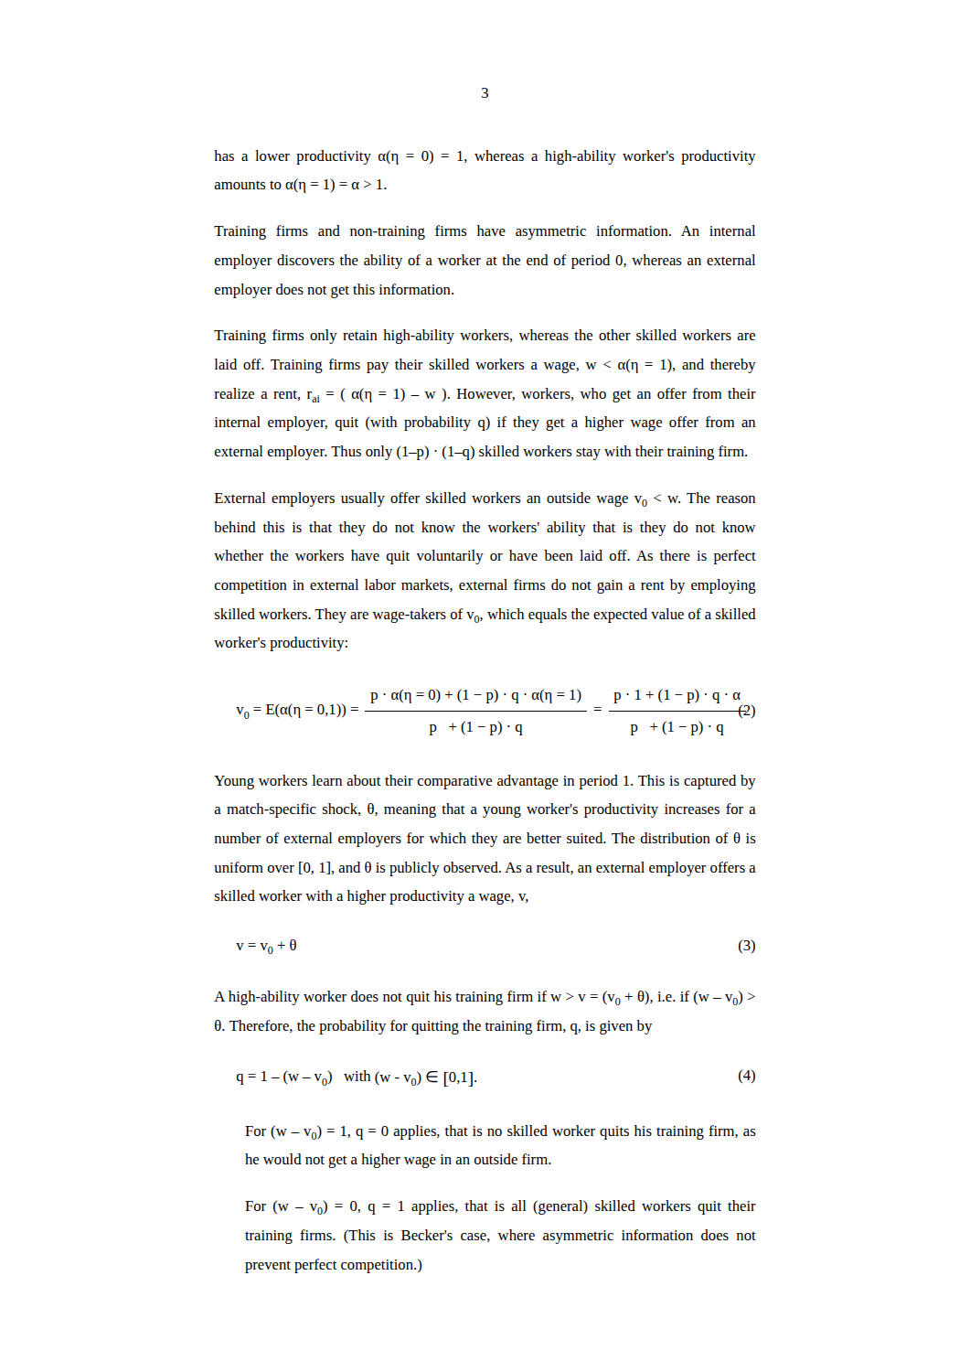3
has a lower productivity α(η = 0) = 1, whereas a high-ability worker's productivity amounts to α(η = 1) = α > 1.
Training firms and non-training firms have asymmetric information. An internal employer discovers the ability of a worker at the end of period 0, whereas an external employer does not get this information.
Training firms only retain high-ability workers, whereas the other skilled workers are laid off. Training firms pay their skilled workers a wage, w < α(η = 1), and thereby realize a rent, rai = ( α(η = 1) – w ). However, workers, who get an offer from their internal employer, quit (with probability q) if they get a higher wage offer from an external employer. Thus only (1–p) · (1–q) skilled workers stay with their training firm.
External employers usually offer skilled workers an outside wage v0 < w. The reason behind this is that they do not know the workers' ability that is they do not know whether the workers have quit voluntarily or have been laid off. As there is perfect competition in external labor markets, external firms do not gain a rent by employing skilled workers. They are wage-takers of v0, which equals the expected value of a skilled worker's productivity:
v0 = E(α(η = 0,1)) = p · α(η = 0) + (1 − p) · q · α(η = 1) p + (1 − p) · q = p · 1 + (1 − p) · q · α p + (1 − p) · q (2)
Young workers learn about their comparative advantage in period 1. This is captured by a match-specific shock, θ, meaning that a young worker's productivity increases for a number of external employers for which they are better suited. The distribution of θ is uniform over [0, 1], and θ is publicly observed. As a result, an external employer offers a skilled worker with a higher productivity a wage, v,
v = v0 + θ (3)
A high-ability worker does not quit his training firm if w > v = (v0 + θ), i.e. if (w – v0) > θ. Therefore, the probability for quitting the training firm, q, is given by
q = 1 – (w – v0) with (w - v0) ∈ [0,1]. (4)
For (w – v0) = 1, q = 0 applies, that is no skilled worker quits his training firm, as he would not get a higher wage in an outside firm.
For (w – v0) = 0, q = 1 applies, that is all (general) skilled workers quit their training firms. (This is Becker's case, where asymmetric information does not prevent perfect competition.)